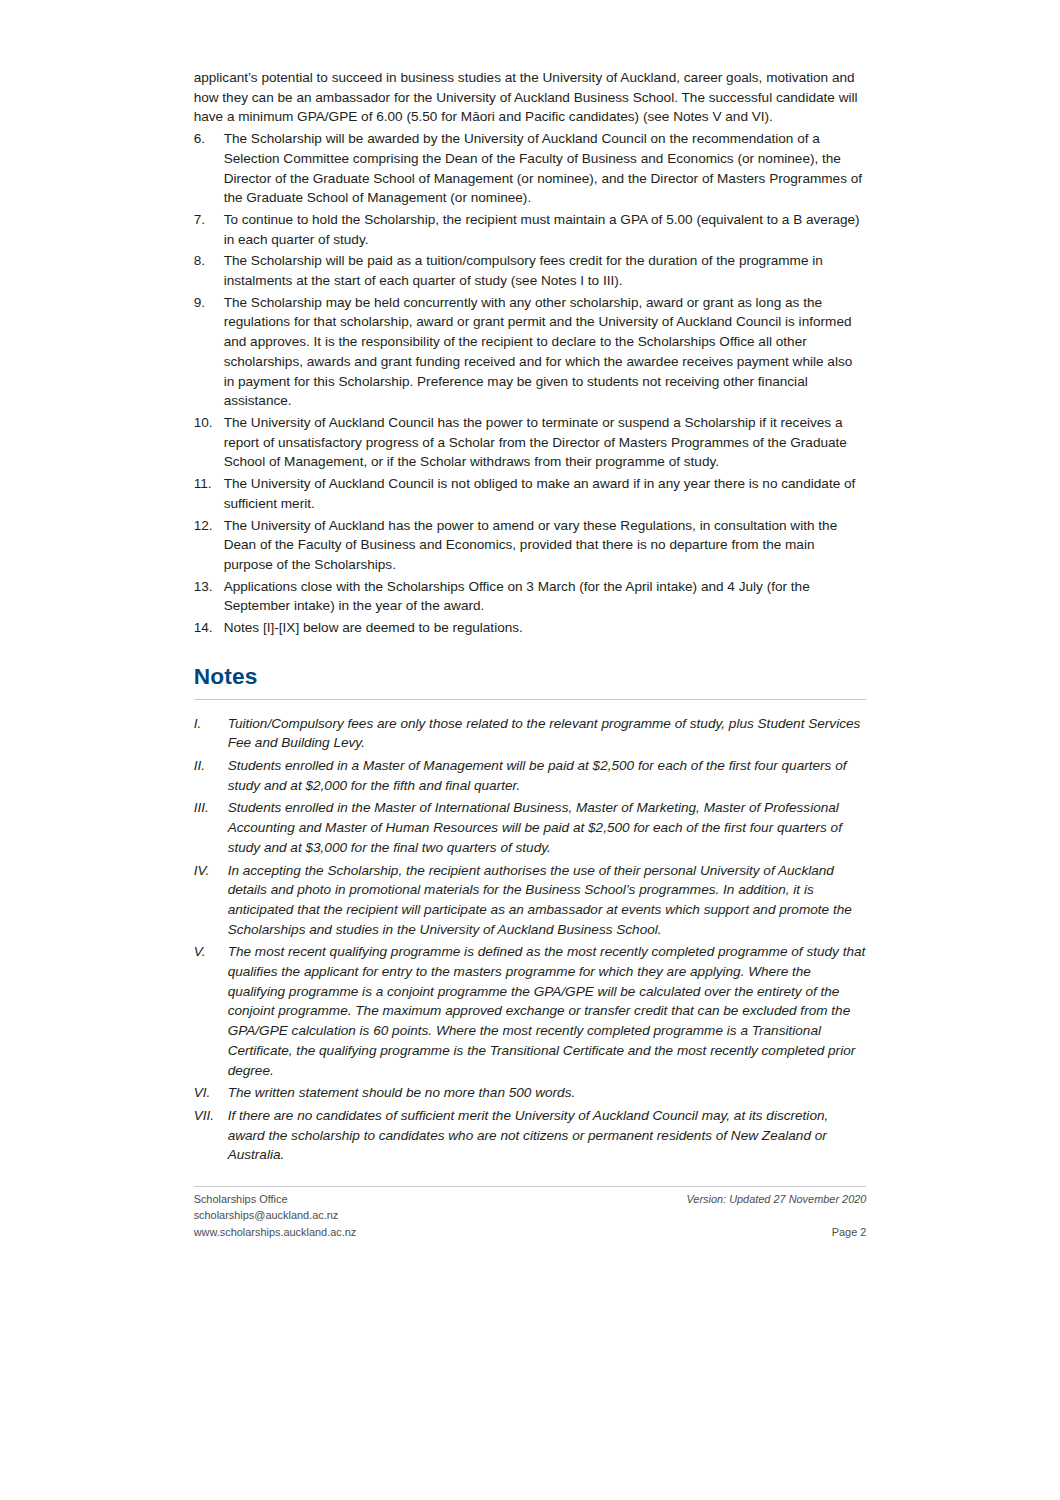applicant’s potential to succeed in business studies at the University of Auckland, career goals, motivation and how they can be an ambassador for the University of Auckland Business School. The successful candidate will have a minimum GPA/GPE of 6.00 (5.50 for Māori and Pacific candidates) (see Notes V and VI).
6. The Scholarship will be awarded by the University of Auckland Council on the recommendation of a Selection Committee comprising the Dean of the Faculty of Business and Economics (or nominee), the Director of the Graduate School of Management (or nominee), and the Director of Masters Programmes of the Graduate School of Management (or nominee).
7. To continue to hold the Scholarship, the recipient must maintain a GPA of 5.00 (equivalent to a B average) in each quarter of study.
8. The Scholarship will be paid as a tuition/compulsory fees credit for the duration of the programme in instalments at the start of each quarter of study (see Notes I to III).
9. The Scholarship may be held concurrently with any other scholarship, award or grant as long as the regulations for that scholarship, award or grant permit and the University of Auckland Council is informed and approves. It is the responsibility of the recipient to declare to the Scholarships Office all other scholarships, awards and grant funding received and for which the awardee receives payment while also in payment for this Scholarship. Preference may be given to students not receiving other financial assistance.
10. The University of Auckland Council has the power to terminate or suspend a Scholarship if it receives a report of unsatisfactory progress of a Scholar from the Director of Masters Programmes of the Graduate School of Management, or if the Scholar withdraws from their programme of study.
11. The University of Auckland Council is not obliged to make an award if in any year there is no candidate of sufficient merit.
12. The University of Auckland has the power to amend or vary these Regulations, in consultation with the Dean of the Faculty of Business and Economics, provided that there is no departure from the main purpose of the Scholarships.
13. Applications close with the Scholarships Office on 3 March (for the April intake) and 4 July (for the September intake) in the year of the award.
14. Notes [I]-[IX] below are deemed to be regulations.
Notes
I. Tuition/Compulsory fees are only those related to the relevant programme of study, plus Student Services Fee and Building Levy.
II. Students enrolled in a Master of Management will be paid at $2,500 for each of the first four quarters of study and at $2,000 for the fifth and final quarter.
III. Students enrolled in the Master of International Business, Master of Marketing, Master of Professional Accounting and Master of Human Resources will be paid at $2,500 for each of the first four quarters of study and at $3,000 for the final two quarters of study.
IV. In accepting the Scholarship, the recipient authorises the use of their personal University of Auckland details and photo in promotional materials for the Business School’s programmes. In addition, it is anticipated that the recipient will participate as an ambassador at events which support and promote the Scholarships and studies in the University of Auckland Business School.
V. The most recent qualifying programme is defined as the most recently completed programme of study that qualifies the applicant for entry to the masters programme for which they are applying. Where the qualifying programme is a conjoint programme the GPA/GPE will be calculated over the entirety of the conjoint programme. The maximum approved exchange or transfer credit that can be excluded from the GPA/GPE calculation is 60 points. Where the most recently completed programme is a Transitional Certificate, the qualifying programme is the Transitional Certificate and the most recently completed prior degree.
VI. The written statement should be no more than 500 words.
VII. If there are no candidates of sufficient merit the University of Auckland Council may, at its discretion, award the scholarship to candidates who are not citizens or permanent residents of New Zealand or Australia.
Scholarships Office
scholarships@auckland.ac.nz
www.scholarships.auckland.ac.nz
Version: Updated 27 November 2020
Page 2